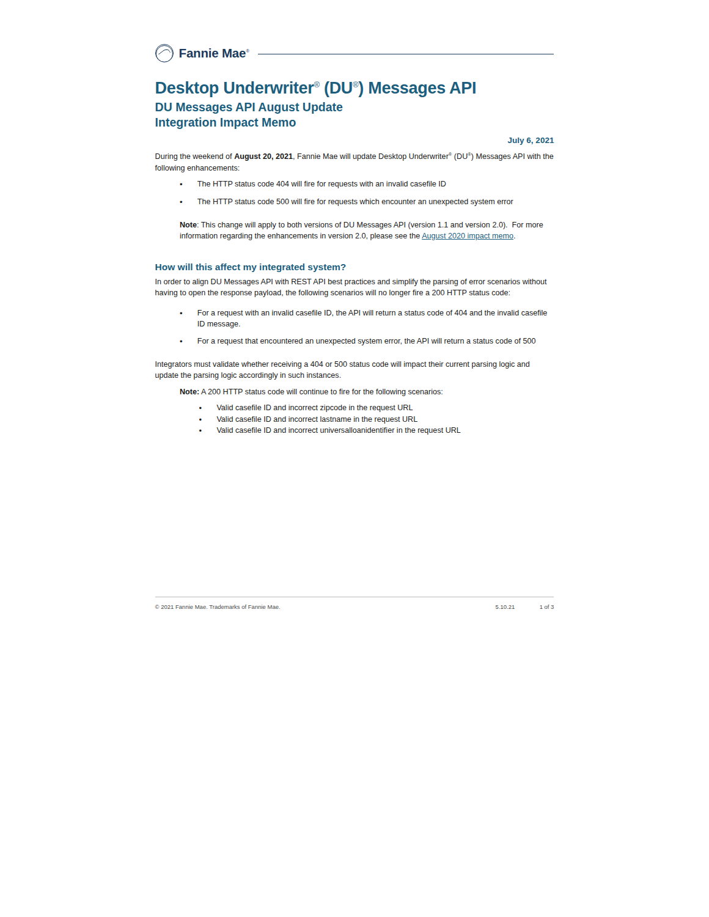Fannie Mae®
Desktop Underwriter® (DU®) Messages API
DU Messages API August Update
Integration Impact Memo
July 6, 2021
During the weekend of August 20, 2021, Fannie Mae will update Desktop Underwriter® (DU®) Messages API with the following enhancements:
The HTTP status code 404 will fire for requests with an invalid casefile ID
The HTTP status code 500 will fire for requests which encounter an unexpected system error
Note: This change will apply to both versions of DU Messages API (version 1.1 and version 2.0). For more information regarding the enhancements in version 2.0, please see the August 2020 impact memo.
How will this affect my integrated system?
In order to align DU Messages API with REST API best practices and simplify the parsing of error scenarios without having to open the response payload, the following scenarios will no longer fire a 200 HTTP status code:
For a request with an invalid casefile ID, the API will return a status code of 404 and the invalid casefile ID message.
For a request that encountered an unexpected system error, the API will return a status code of 500
Integrators must validate whether receiving a 404 or 500 status code will impact their current parsing logic and update the parsing logic accordingly in such instances.
Note: A 200 HTTP status code will continue to fire for the following scenarios:
Valid casefile ID and incorrect zipcode in the request URL
Valid casefile ID and incorrect lastname in the request URL
Valid casefile ID and incorrect universalloanidentifier in the request URL
© 2021 Fannie Mae. Trademarks of Fannie Mae.
5.10.21 1 of 3